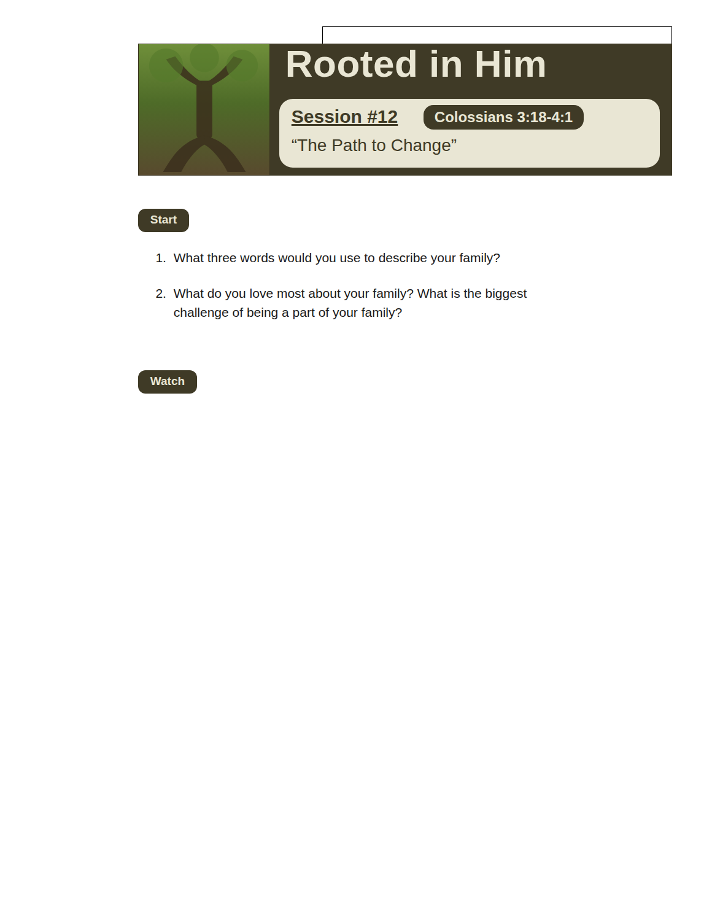Rooted in Him
Session #12
Colossians 3:18-4:1
“The Path to Change”
Start
What three words would you use to describe your family?
What do you love most about your family? What is the biggest challenge of being a part of your family?
Watch